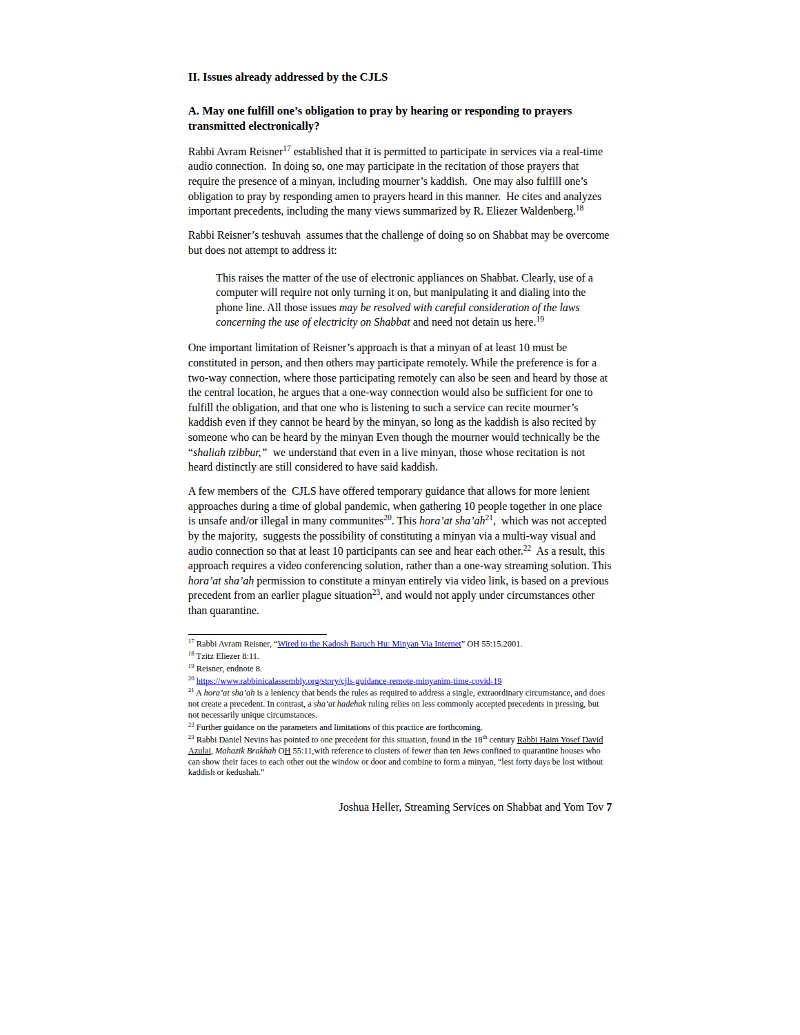II. Issues already addressed by the CJLS
A. May one fulfill one’s obligation to pray by hearing or responding to prayers transmitted electronically?
Rabbi Avram Reisner17 established that it is permitted to participate in services via a real-time audio connection. In doing so, one may participate in the recitation of those prayers that require the presence of a minyan, including mourner’s kaddish. One may also fulfill one’s obligation to pray by responding amen to prayers heard in this manner. He cites and analyzes important precedents, including the many views summarized by R. Eliezer Waldenberg.18
Rabbi Reisner’s teshuvah assumes that the challenge of doing so on Shabbat may be overcome but does not attempt to address it:
This raises the matter of the use of electronic appliances on Shabbat. Clearly, use of a computer will require not only turning it on, but manipulating it and dialing into the phone line. All those issues may be resolved with careful consideration of the laws concerning the use of electricity on Shabbat and need not detain us here.19
One important limitation of Reisner’s approach is that a minyan of at least 10 must be constituted in person, and then others may participate remotely. While the preference is for a two-way connection, where those participating remotely can also be seen and heard by those at the central location, he argues that a one-way connection would also be sufficient for one to fulfill the obligation, and that one who is listening to such a service can recite mourner’s kaddish even if they cannot be heard by the minyan, so long as the kaddish is also recited by someone who can be heard by the minyan Even though the mourner would technically be the “shaliah tzibbur,” we understand that even in a live minyan, those whose recitation is not heard distinctly are still considered to have said kaddish.
A few members of the CJLS have offered temporary guidance that allows for more lenient approaches during a time of global pandemic, when gathering 10 people together in one place is unsafe and/or illegal in many communites20. This hora’at sha’ah21, which was not accepted by the majority, suggests the possibility of constituting a minyan via a multi-way visual and audio connection so that at least 10 participants can see and hear each other.22 As a result, this approach requires a video conferencing solution, rather than a one-way streaming solution. This hora’at sha’ah permission to constitute a minyan entirely via video link, is based on a previous precedent from an earlier plague situation23, and would not apply under circumstances other than quarantine.
17 Rabbi Avram Reisner, “Wired to the Kadosh Baruch Hu: Minyan Via Internet” OH 55:15.2001.
18 Tzitz Eliezer 8:11.
19 Reisner, endnote 8.
20 https://www.rabbinicalassembly.org/story/cjls-guidance-remote-minyanim-time-covid-19
21 A hora’at sha’ah is a leniency that bends the rules as required to address a single, extraordinary circumstance, and does not create a precedent. In contrast, a sha’at hadehak ruling relies on less commonly accepted precedents in pressing, but not necessarily unique circumstances.
22 Further guidance on the parameters and limitations of this practice are forthcoming.
23 Rabbi Daniel Nevins has pointed to one precedent for this situation, found in the 18th century Rabbi Haim Yosef David Azulai, Mahazik Brakhah OH 55:11,with reference to clusters of fewer than ten Jews confined to quarantine houses who can show their faces to each other out the window or door and combine to form a minyan, “lest forty days be lost without kaddish or kedushah.”
Joshua Heller, Streaming Services on Shabbat and Yom Tov 7